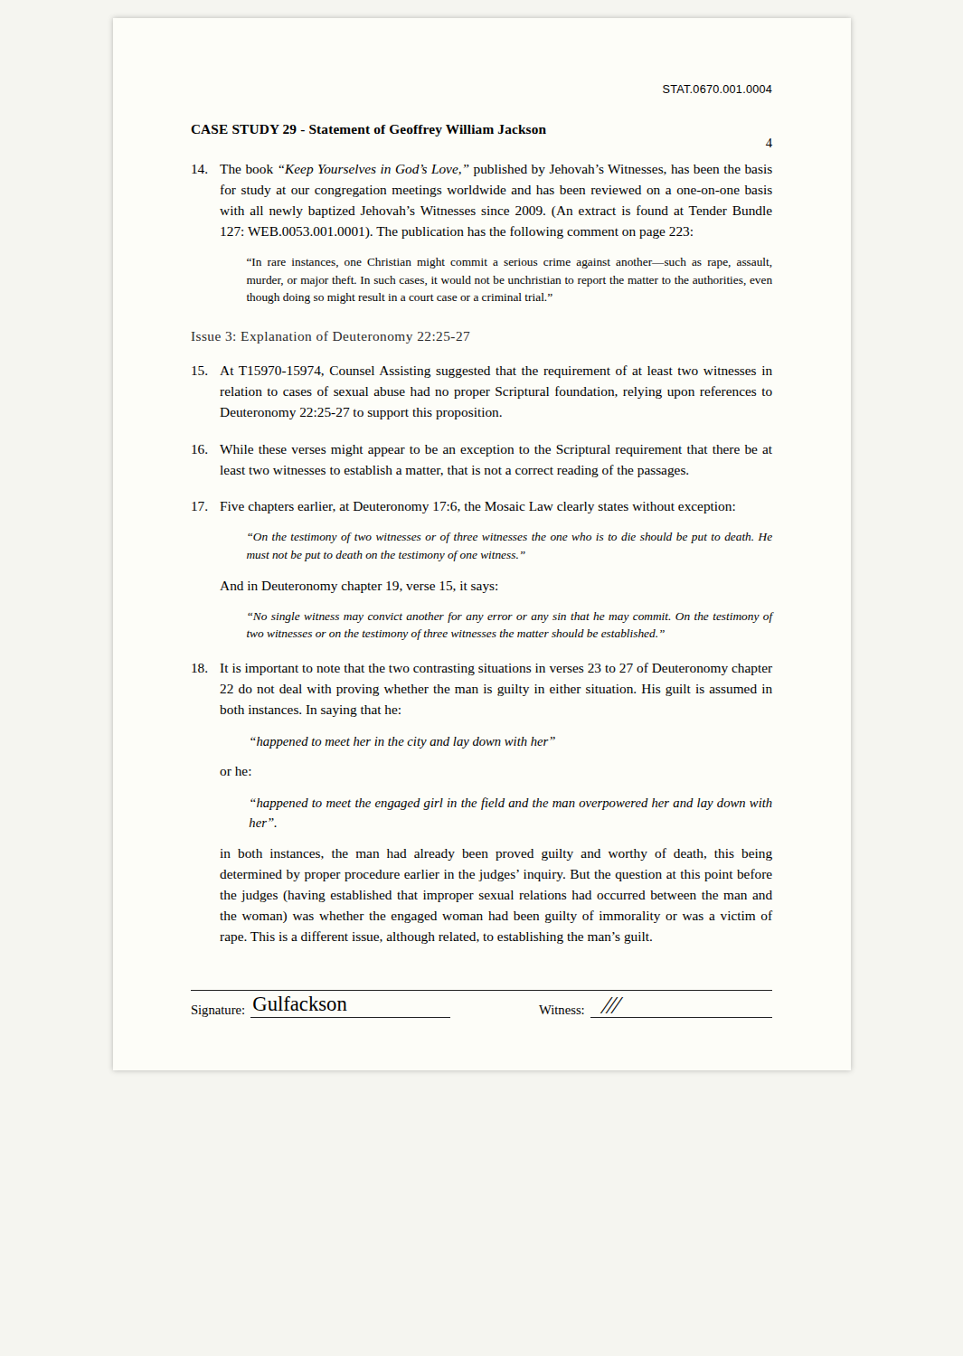STAT.0670.001.0004
4
CASE STUDY 29 - Statement of Geoffrey William Jackson
14. The book “Keep Yourselves in God’s Love,” published by Jehovah’s Witnesses, has been the basis for study at our congregation meetings worldwide and has been reviewed on a one-on-one basis with all newly baptized Jehovah’s Witnesses since 2009. (An extract is found at Tender Bundle 127: WEB.0053.001.0001). The publication has the following comment on page 223:
“In rare instances, one Christian might commit a serious crime against another—such as rape, assault, murder, or major theft. In such cases, it would not be unchristian to report the matter to the authorities, even though doing so might result in a court case or a criminal trial.”
Issue 3: Explanation of Deuteronomy 22:25-27
15. At T15970-15974, Counsel Assisting suggested that the requirement of at least two witnesses in relation to cases of sexual abuse had no proper Scriptural foundation, relying upon references to Deuteronomy 22:25-27 to support this proposition.
16. While these verses might appear to be an exception to the Scriptural requirement that there be at least two witnesses to establish a matter, that is not a correct reading of the passages.
17. Five chapters earlier, at Deuteronomy 17:6, the Mosaic Law clearly states without exception:
“On the testimony of two witnesses or of three witnesses the one who is to die should be put to death. He must not be put to death on the testimony of one witness.”
And in Deuteronomy chapter 19, verse 15, it says:
“No single witness may convict another for any error or any sin that he may commit. On the testimony of two witnesses or on the testimony of three witnesses the matter should be established.”
18. It is important to note that the two contrasting situations in verses 23 to 27 of Deuteronomy chapter 22 do not deal with proving whether the man is guilty in either situation. His guilt is assumed in both instances. In saying that he:
“happened to meet her in the city and lay down with her”
or he:
“happened to meet the engaged girl in the field and the man overpowered her and lay down with her”.
in both instances, the man had already been proved guilty and worthy of death, this being determined by proper procedure earlier in the judges’ inquiry. But the question at this point before the judges (having established that improper sexual relations had occurred between the man and the woman) was whether the engaged woman had been guilty of immorality or was a victim of rape. This is a different issue, although related, to establishing the man’s guilt.
Signature: Gulfackson
Witness: ⁄⁄⁄